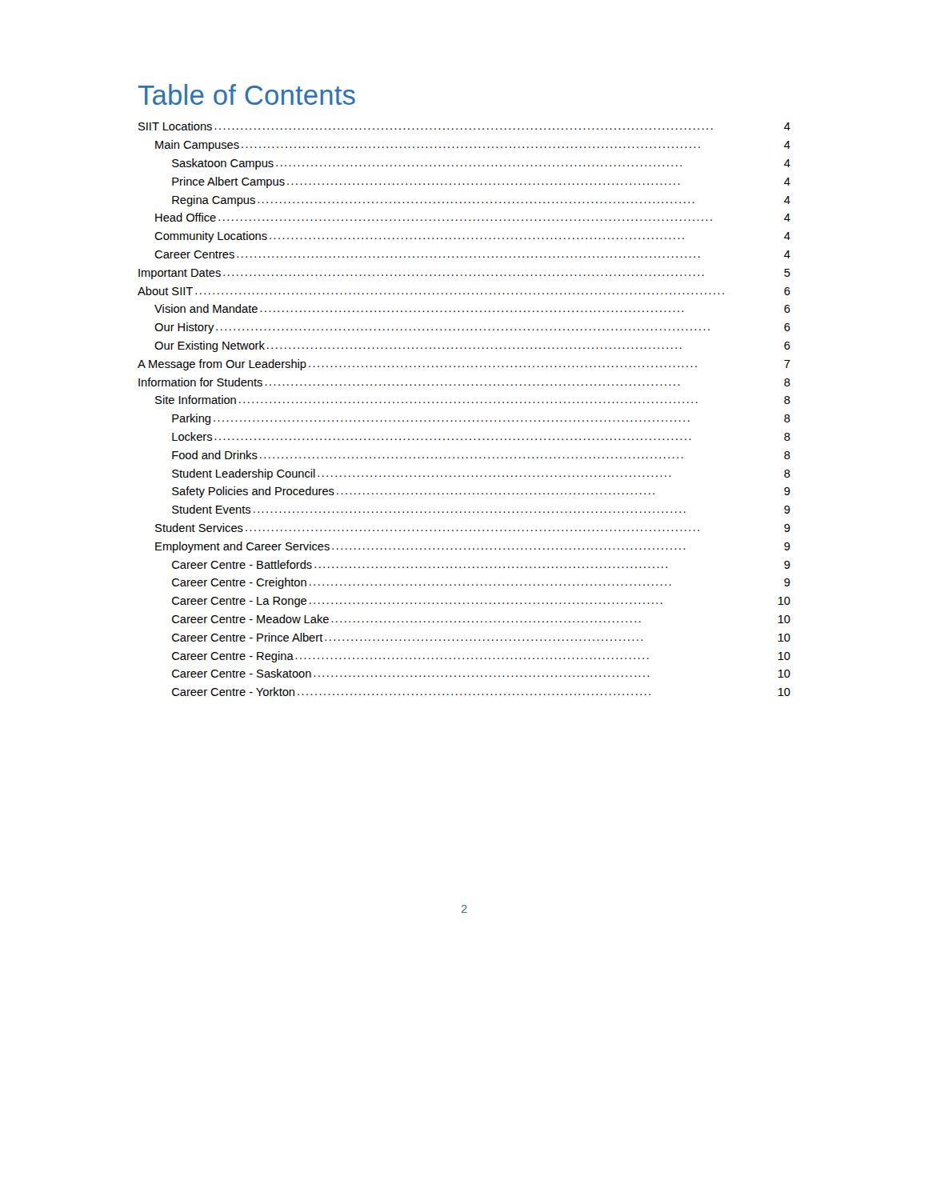Table of Contents
SIIT Locations .................................................................................................................. 4
Main Campuses ......................................................................................................... 4
Saskatoon Campus ............................................................................................. 4
Prince Albert Campus .......................................................................................... 4
Regina Campus .................................................................................................... 4
Head Office ................................................................................................................. 4
Community Locations ............................................................................................... 4
Career Centres .......................................................................................................... 4
Important Dates .............................................................................................................. 5
About SIIT ......................................................................................................................... 6
Vision and Mandate ................................................................................................. 6
Our History ................................................................................................................. 6
Our Existing Network ............................................................................................... 6
A Message from Our Leadership ......................................................................................... 7
Information for Students ............................................................................................... 8
Site Information ......................................................................................................... 8
Parking ............................................................................................................. 8
Lockers ............................................................................................................. 8
Food and Drinks ................................................................................................. 8
Student Leadership Council ................................................................................. 8
Safety Policies and Procedures ......................................................................... 9
Student Events ................................................................................................... 9
Student Services ........................................................................................................ 9
Employment and Career Services ................................................................................. 9
Career Centre - Battlefords ................................................................................. 9
Career Centre - Creighton ................................................................................... 9
Career Centre - La Ronge ................................................................................. 10
Career Centre - Meadow Lake ....................................................................... 10
Career Centre - Prince Albert ......................................................................... 10
Career Centre - Regina ................................................................................. 10
Career Centre - Saskatoon ............................................................................. 10
Career Centre - Yorkton ................................................................................. 10
2